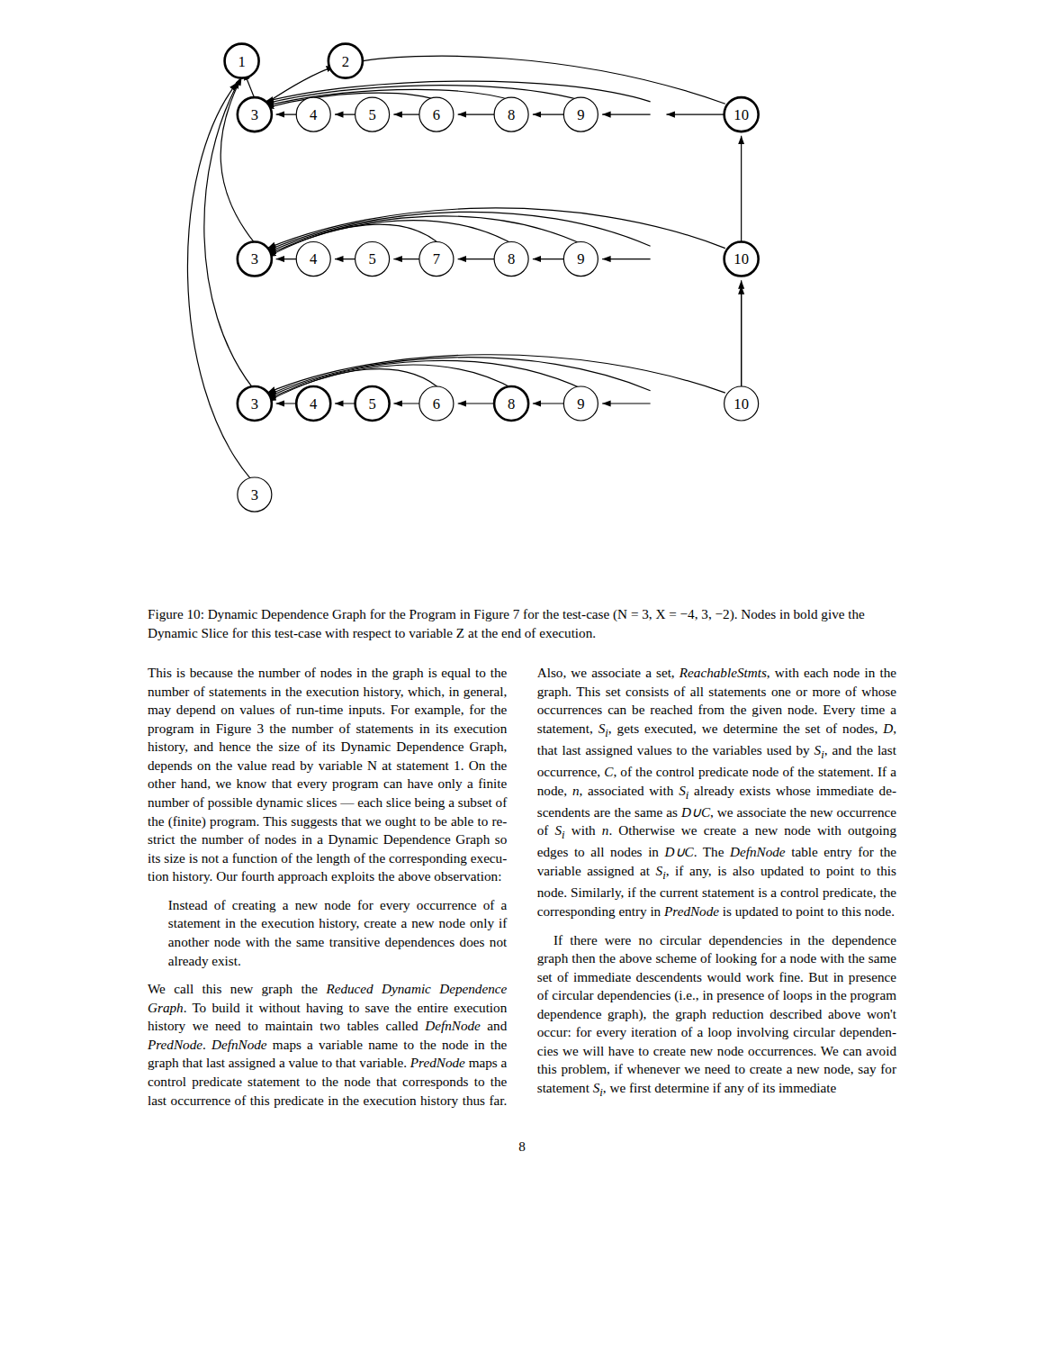1 2 3 4 5 6 8 9 10 3 4 5 7 8 9 10 3 4 5 6 8 9 10 3
Figure 10: Dynamic Dependence Graph for the Program in Figure 7 for the test-case (N = 3, X = −4, 3, −2). Nodes in bold give the Dynamic Slice for this test-case with respect to variable Z at the end of execution.
This is because the number of nodes in the graph is equal to the number of statements in the execution history, which, in general, may depend on values of run-time inputs. For example, for the program in Figure 3 the number of statements in its execution history, and hence the size of its Dynamic Dependence Graph, depends on the value read by variable N at statement 1. On the other hand, we know that every program can have only a finite number of possible dynamic slices — each slice being a subset of the (finite) program. This suggests that we ought to be able to restrict the number of nodes in a Dynamic Dependence Graph so its size is not a function of the length of the corresponding execution history. Our fourth approach exploits the above observation:
Instead of creating a new node for every occurrence of a statement in the execution history, create a new node only if another node with the same transitive dependences does not already exist.
We call this new graph the Reduced Dynamic Dependence Graph. To build it without having to save the entire execution history we need to maintain two tables called DefnNode and PredNode. DefnNode maps a variable name to the node in the graph that last assigned a value to that variable. PredNode maps a control predicate statement to the node that corresponds to the last occurrence of this predicate in the execution history thus far. Also, we associate a set, ReachableStmts, with each node in the graph. This set consists of all statements one or more of whose occurrences can be reached from the given node. Every time a statement, Si, gets executed, we determine the set of nodes, D, that last assigned values to the variables used by Si, and the last occurrence, C, of the control predicate node of the statement. If a node, n, associated with Si already exists whose immediate descendents are the same as D∪C, we associate the new occurrence of Si with n. Otherwise we create a new node with outgoing edges to all nodes in D∪C. The DefnNode table entry for the variable assigned at Si, if any, is also updated to point to this node. Similarly, if the current statement is a control predicate, the corresponding entry in PredNode is updated to point to this node.
If there were no circular dependencies in the dependence graph then the above scheme of looking for a node with the same set of immediate descendents would work fine. But in presence of circular dependencies (i.e., in presence of loops in the program dependence graph), the graph reduction described above won't occur: for every iteration of a loop involving circular dependencies we will have to create new node occurrences. We can avoid this problem, if whenever we need to create a new node, say for statement Si, we first determine if any of its immediate
8